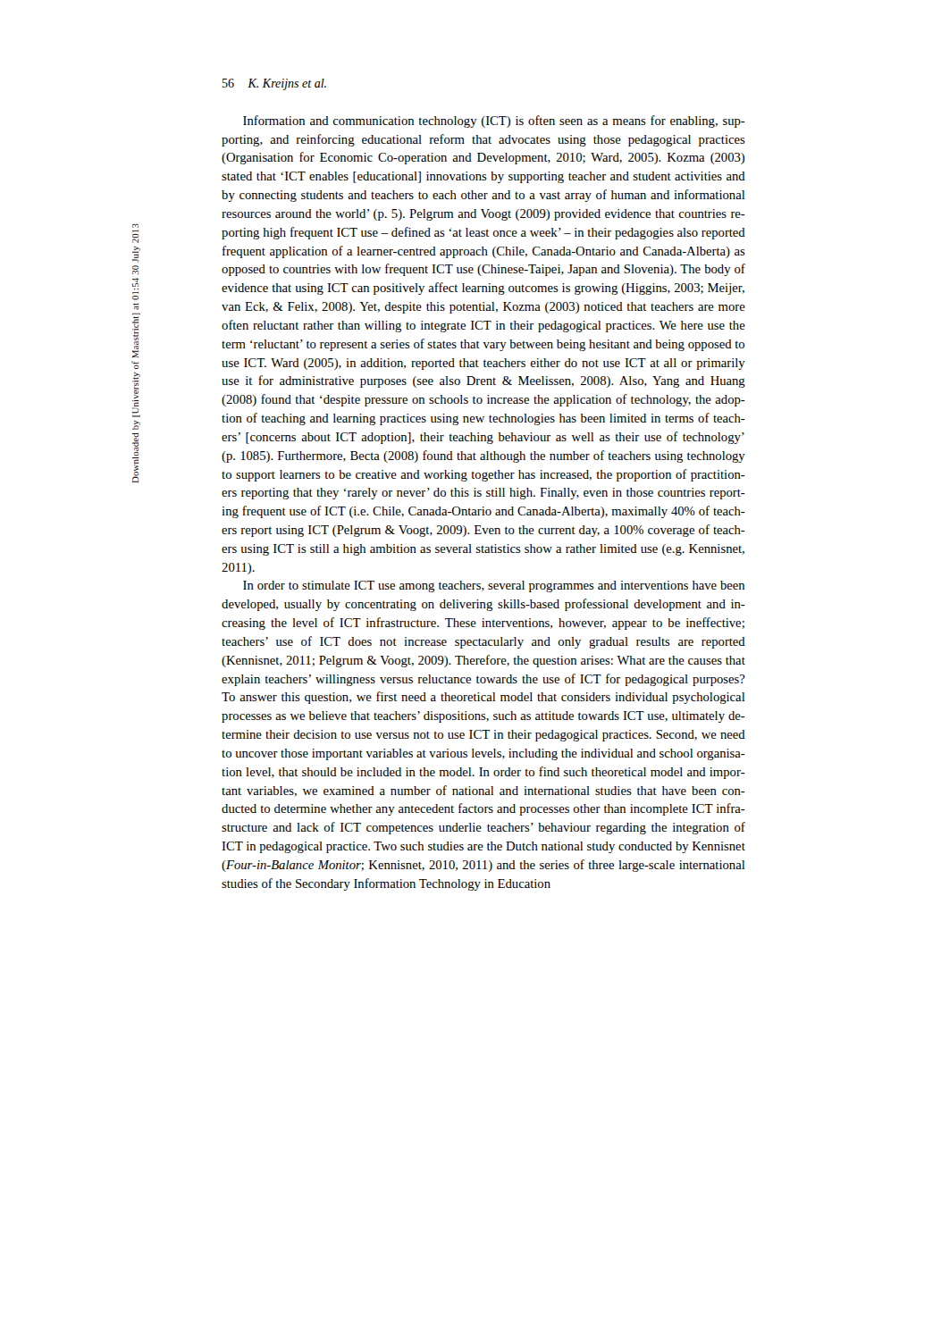Downloaded by [University of Maastricht] at 01:54 30 July 2013
56 K. Kreijns et al.
Information and communication technology (ICT) is often seen as a means for enabling, supporting, and reinforcing educational reform that advocates using those pedagogical practices (Organisation for Economic Co-operation and Development, 2010; Ward, 2005). Kozma (2003) stated that ‘ICT enables [educational] innovations by supporting teacher and student activities and by connecting students and teachers to each other and to a vast array of human and informational resources around the world’ (p. 5). Pelgrum and Voogt (2009) provided evidence that countries reporting high frequent ICT use – defined as ‘at least once a week’ – in their pedagogies also reported frequent application of a learner-centred approach (Chile, Canada-Ontario and Canada-Alberta) as opposed to countries with low frequent ICT use (Chinese-Taipei, Japan and Slovenia). The body of evidence that using ICT can positively affect learning outcomes is growing (Higgins, 2003; Meijer, van Eck, & Felix, 2008). Yet, despite this potential, Kozma (2003) noticed that teachers are more often reluctant rather than willing to integrate ICT in their pedagogical practices. We here use the term ‘reluctant’ to represent a series of states that vary between being hesitant and being opposed to use ICT. Ward (2005), in addition, reported that teachers either do not use ICT at all or primarily use it for administrative purposes (see also Drent & Meelissen, 2008). Also, Yang and Huang (2008) found that ‘despite pressure on schools to increase the application of technology, the adoption of teaching and learning practices using new technologies has been limited in terms of teachers’ [concerns about ICT adoption], their teaching behaviour as well as their use of technology’ (p. 1085). Furthermore, Becta (2008) found that although the number of teachers using technology to support learners to be creative and working together has increased, the proportion of practitioners reporting that they ‘rarely or never’ do this is still high. Finally, even in those countries reporting frequent use of ICT (i.e. Chile, Canada-Ontario and Canada-Alberta), maximally 40% of teachers report using ICT (Pelgrum & Voogt, 2009). Even to the current day, a 100% coverage of teachers using ICT is still a high ambition as several statistics show a rather limited use (e.g. Kennisnet, 2011).
In order to stimulate ICT use among teachers, several programmes and interventions have been developed, usually by concentrating on delivering skills-based professional development and increasing the level of ICT infrastructure. These interventions, however, appear to be ineffective; teachers’ use of ICT does not increase spectacularly and only gradual results are reported (Kennisnet, 2011; Pelgrum & Voogt, 2009). Therefore, the question arises: What are the causes that explain teachers’ willingness versus reluctance towards the use of ICT for pedagogical purposes? To answer this question, we first need a theoretical model that considers individual psychological processes as we believe that teachers’ dispositions, such as attitude towards ICT use, ultimately determine their decision to use versus not to use ICT in their pedagogical practices. Second, we need to uncover those important variables at various levels, including the individual and school organisation level, that should be included in the model. In order to find such theoretical model and important variables, we examined a number of national and international studies that have been conducted to determine whether any antecedent factors and processes other than incomplete ICT infrastructure and lack of ICT competences underlie teachers’ behaviour regarding the integration of ICT in pedagogical practice. Two such studies are the Dutch national study conducted by Kennisnet (Four-in-Balance Monitor; Kennisnet, 2010, 2011) and the series of three large-scale international studies of the Secondary Information Technology in Education